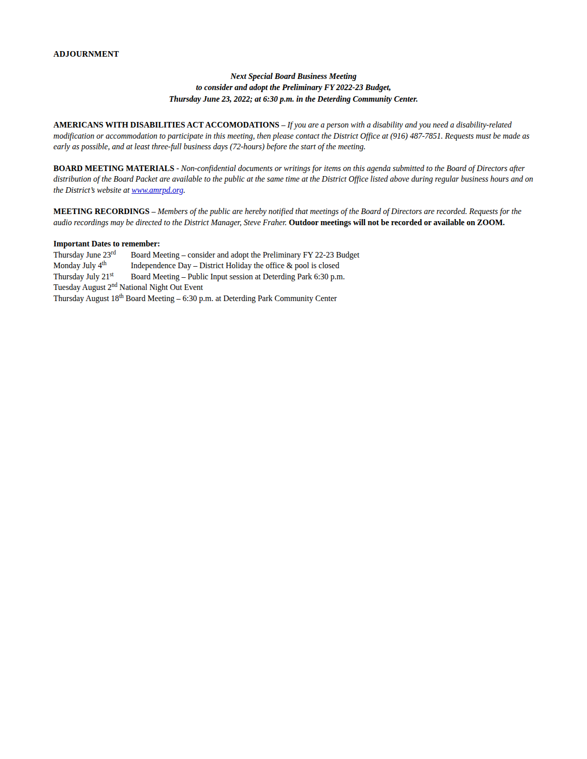ADJOURNMENT
Next Special Board Business Meeting
to consider and adopt the Preliminary FY 2022-23 Budget,
Thursday June 23, 2022; at 6:30 p.m. in the Deterding Community Center.
AMERICANS WITH DISABILITIES ACT ACCOMODATIONS – If you are a person with a disability and you need a disability-related modification or accommodation to participate in this meeting, then please contact the District Office at (916) 487-7851. Requests must be made as early as possible, and at least three-full business days (72-hours) before the start of the meeting.
BOARD MEETING MATERIALS - Non-confidential documents or writings for items on this agenda submitted to the Board of Directors after distribution of the Board Packet are available to the public at the same time at the District Office listed above during regular business hours and on the District’s website at www.amrpd.org.
MEETING RECORDINGS – Members of the public are hereby notified that meetings of the Board of Directors are recorded. Requests for the audio recordings may be directed to the District Manager, Steve Fraher. Outdoor meetings will not be recorded or available on ZOOM.
Important Dates to remember:
Thursday June 23rd Board Meeting – consider and adopt the Preliminary FY 22-23 Budget
Monday July 4th Independence Day – District Holiday the office & pool is closed
Thursday July 21st Board Meeting – Public Input session at Deterding Park 6:30 p.m.
Tuesday August 2nd National Night Out Event
Thursday August 18th Board Meeting – 6:30 p.m. at Deterding Park Community Center